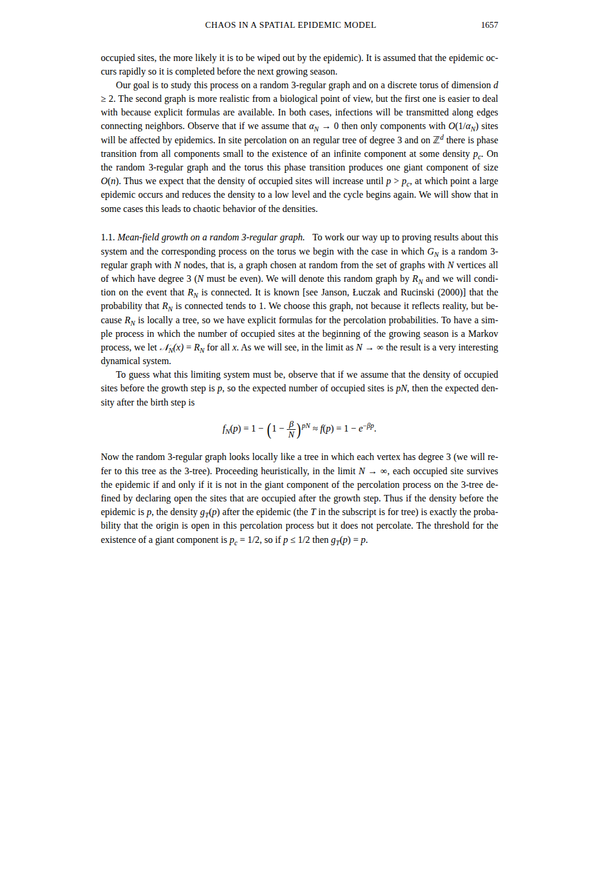CHAOS IN A SPATIAL EPIDEMIC MODEL 1657
occupied sites, the more likely it is to be wiped out by the epidemic). It is assumed that the epidemic occurs rapidly so it is completed before the next growing season.
Our goal is to study this process on a random 3-regular graph and on a discrete torus of dimension d ≥ 2. The second graph is more realistic from a biological point of view, but the first one is easier to deal with because explicit formulas are available. In both cases, infections will be transmitted along edges connecting neighbors. Observe that if we assume that αN → 0 then only components with O(1/αN) sites will be affected by epidemics. In site percolation on an regular tree of degree 3 and on ℤd there is phase transition from all components small to the existence of an infinite component at some density pc. On the random 3-regular graph and the torus this phase transition produces one giant component of size O(n). Thus we expect that the density of occupied sites will increase until p > pc, at which point a large epidemic occurs and reduces the density to a low level and the cycle begins again. We will show that in some cases this leads to chaotic behavior of the densities.
1.1. Mean-field growth on a random 3-regular graph. To work our way up to proving results about this system and the corresponding process on the torus we begin with the case in which GN is a random 3-regular graph with N nodes, that is, a graph chosen at random from the set of graphs with N vertices all of which have degree 3 (N must be even). We will denote this random graph by RN and we will condition on the event that RN is connected. It is known [see Janson, Łuczak and Rucinski (2000)] that the probability that RN is connected tends to 1. We choose this graph, not because it reflects reality, but because RN is locally a tree, so we have explicit formulas for the percolation probabilities. To have a simple process in which the number of occupied sites at the beginning of the growing season is a Markov process, we let 𝒩N(x) = RN for all x. As we will see, in the limit as N → ∞ the result is a very interesting dynamical system.
To guess what this limiting system must be, observe that if we assume that the density of occupied sites before the growth step is p, so the expected number of occupied sites is pN, then the expected density after the birth step is
fN(p) = 1 − (1 − βN) pN ≈ f(p) = 1 − e−βp.
Now the random 3-regular graph looks locally like a tree in which each vertex has degree 3 (we will refer to this tree as the 3-tree). Proceeding heuristically, in the limit N → ∞, each occupied site survives the epidemic if and only if it is not in the giant component of the percolation process on the 3-tree defined by declaring open the sites that are occupied after the growth step. Thus if the density before the epidemic is p, the density gT(p) after the epidemic (the T in the subscript is for tree) is exactly the probability that the origin is open in this percolation process but it does not percolate. The threshold for the existence of a giant component is pc = 1/2, so if p ≤ 1/2 then gT(p) = p.